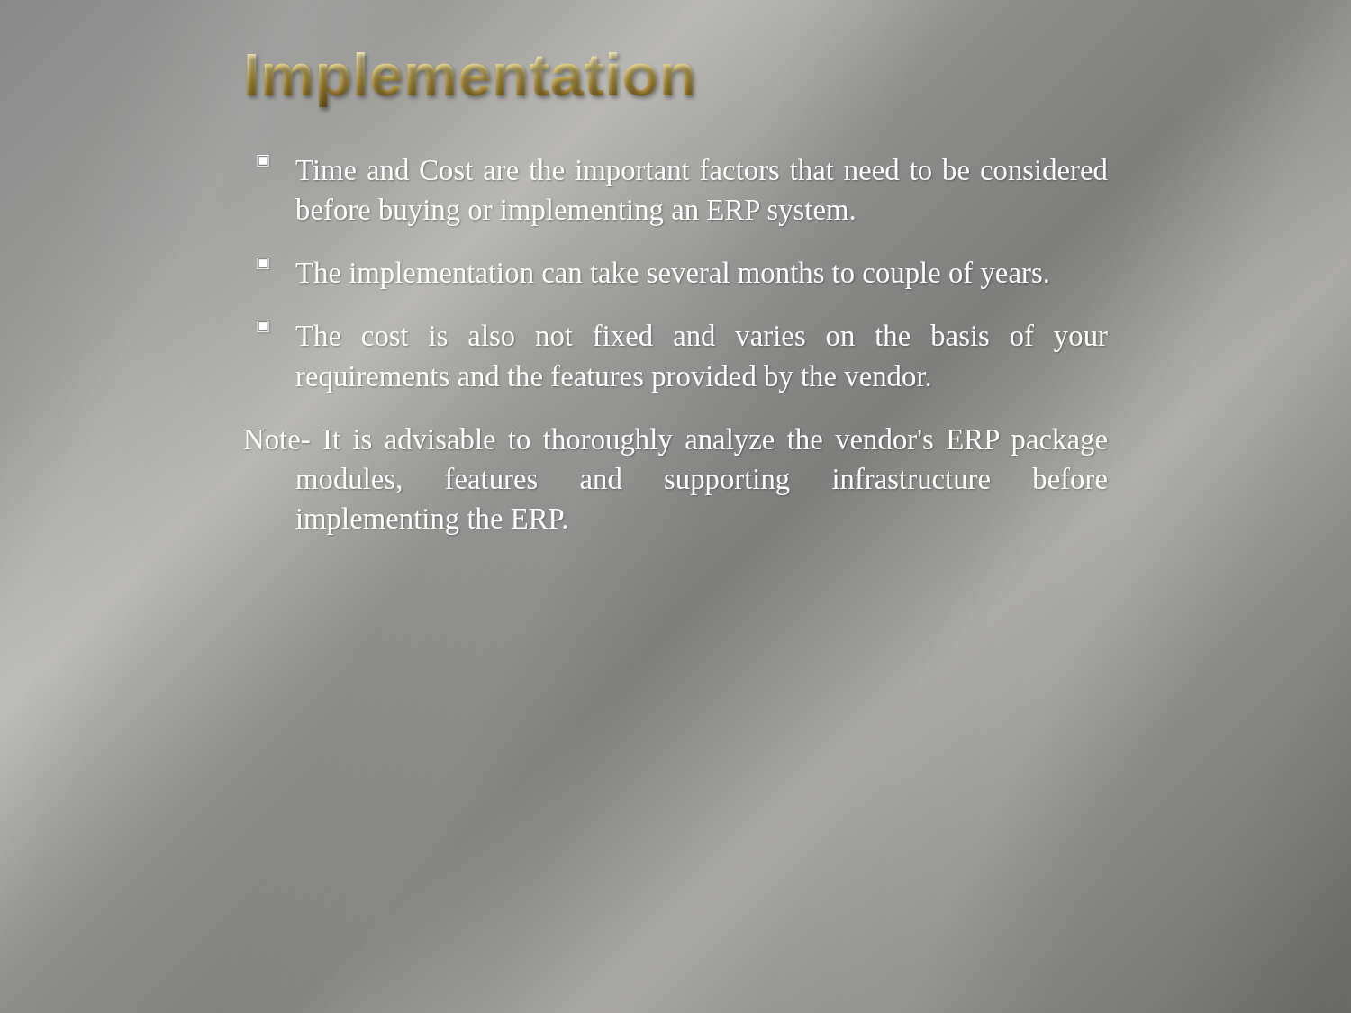Implementation
Time and Cost are the important factors that need to be considered before buying or implementing an ERP system.
The implementation can take several months to couple of years.
The cost is also not fixed and varies on the basis of your requirements and the features provided by the vendor.
Note- It is advisable to thoroughly analyze the vendor's ERP package modules, features and supporting infrastructure before implementing the ERP.